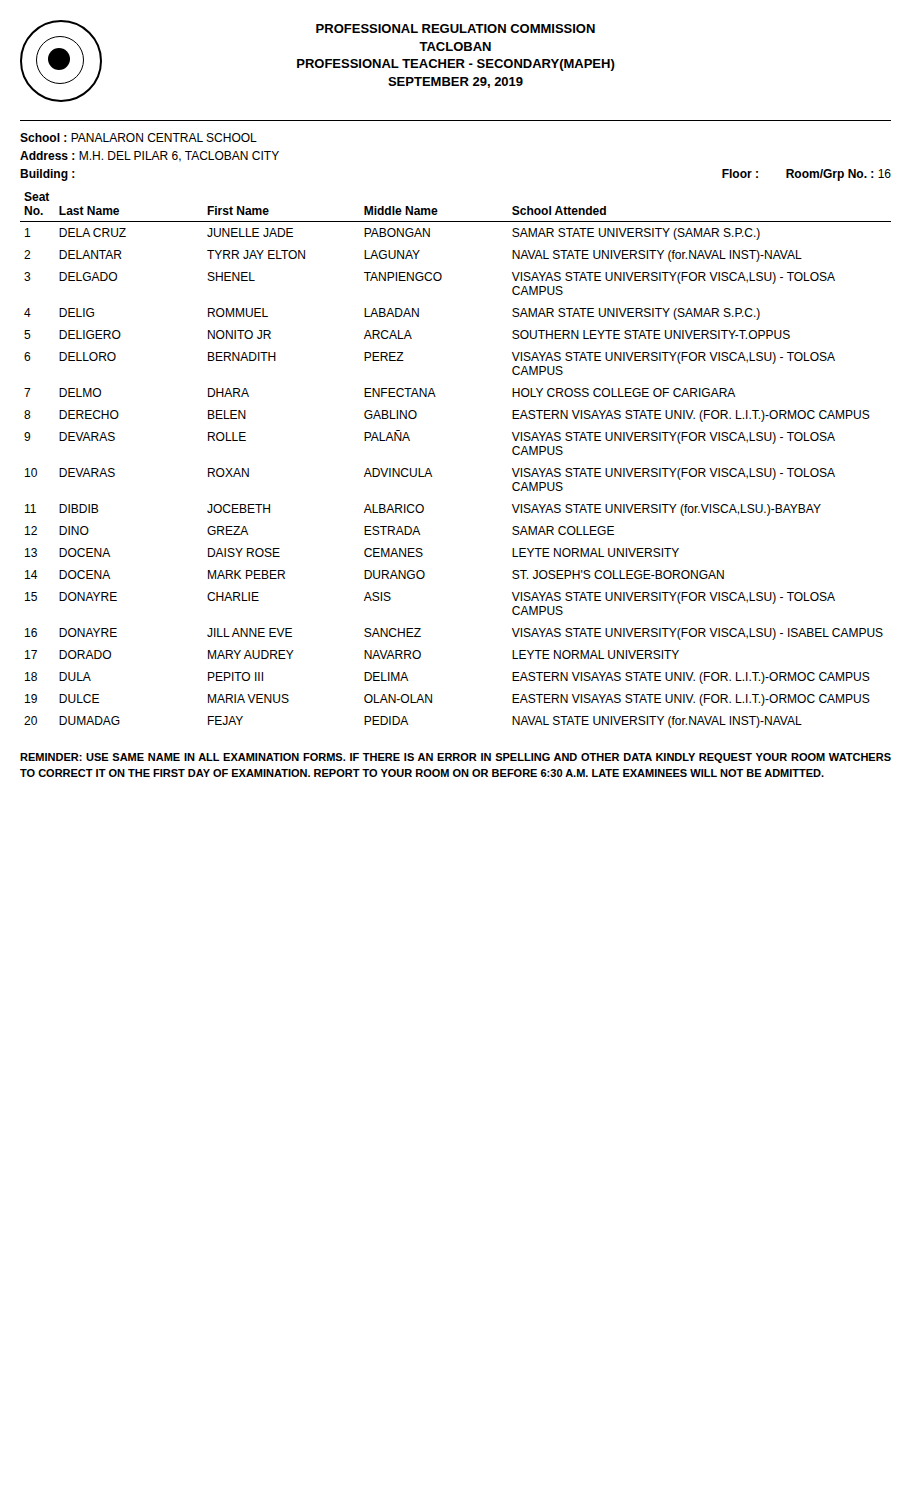PROFESSIONAL REGULATION COMMISSION TACLOBAN PROFESSIONAL TEACHER - SECONDARY(MAPEH) SEPTEMBER 29, 2019
School : PANALARON CENTRAL SCHOOL
Address : M.H. DEL PILAR 6, TACLOBAN CITY
Building :
Floor : Room/Grp No. : 16
| Seat No. | Last Name | First Name | Middle Name | School Attended |
| --- | --- | --- | --- | --- |
| 1 | DELA CRUZ | JUNELLE JADE | PABONGAN | SAMAR STATE UNIVERSITY (SAMAR S.P.C.) |
| 2 | DELANTAR | TYRR JAY ELTON | LAGUNAY | NAVAL STATE UNIVERSITY (for.NAVAL INST)-NAVAL |
| 3 | DELGADO | SHENEL | TANPIENGCO | VISAYAS STATE UNIVERSITY(FOR VISCA,LSU) - TOLOSA CAMPUS |
| 4 | DELIG | ROMMUEL | LABADAN | SAMAR STATE UNIVERSITY (SAMAR S.P.C.) |
| 5 | DELIGERO | NONITO JR | ARCALA | SOUTHERN LEYTE STATE UNIVERSITY-T.OPPUS |
| 6 | DELLORO | BERNADITH | PEREZ | VISAYAS STATE UNIVERSITY(FOR VISCA,LSU) - TOLOSA CAMPUS |
| 7 | DELMO | DHARA | ENFECTANA | HOLY CROSS COLLEGE OF CARIGARA |
| 8 | DERECHO | BELEN | GABLINO | EASTERN VISAYAS STATE UNIV. (FOR. L.I.T.)-ORMOC CAMPUS |
| 9 | DEVARAS | ROLLE | PALAÑA | VISAYAS STATE UNIVERSITY(FOR VISCA,LSU) - TOLOSA CAMPUS |
| 10 | DEVARAS | ROXAN | ADVINCULA | VISAYAS STATE UNIVERSITY(FOR VISCA,LSU) - TOLOSA CAMPUS |
| 11 | DIBDIB | JOCEBETH | ALBARICO | VISAYAS STATE UNIVERSITY (for.VISCA,LSU.)-BAYBAY |
| 12 | DINO | GREZA | ESTRADA | SAMAR COLLEGE |
| 13 | DOCENA | DAISY ROSE | CEMANES | LEYTE NORMAL UNIVERSITY |
| 14 | DOCENA | MARK PEBER | DURANGO | ST. JOSEPH'S COLLEGE-BORONGAN |
| 15 | DONAYRE | CHARLIE | ASIS | VISAYAS STATE UNIVERSITY(FOR VISCA,LSU) - TOLOSA CAMPUS |
| 16 | DONAYRE | JILL ANNE EVE | SANCHEZ | VISAYAS STATE UNIVERSITY(FOR VISCA,LSU) - ISABEL CAMPUS |
| 17 | DORADO | MARY AUDREY | NAVARRO | LEYTE NORMAL UNIVERSITY |
| 18 | DULA | PEPITO III | DELIMA | EASTERN VISAYAS STATE UNIV. (FOR. L.I.T.)-ORMOC CAMPUS |
| 19 | DULCE | MARIA VENUS | OLAN-OLAN | EASTERN VISAYAS STATE UNIV. (FOR. L.I.T.)-ORMOC CAMPUS |
| 20 | DUMADAG | FEJAY | PEDIDA | NAVAL STATE UNIVERSITY (for.NAVAL INST)-NAVAL |
REMINDER: USE SAME NAME IN ALL EXAMINATION FORMS. IF THERE IS AN ERROR IN SPELLING AND OTHER DATA KINDLY REQUEST YOUR ROOM WATCHERS TO CORRECT IT ON THE FIRST DAY OF EXAMINATION. REPORT TO YOUR ROOM ON OR BEFORE 6:30 A.M. LATE EXAMINEES WILL NOT BE ADMITTED.